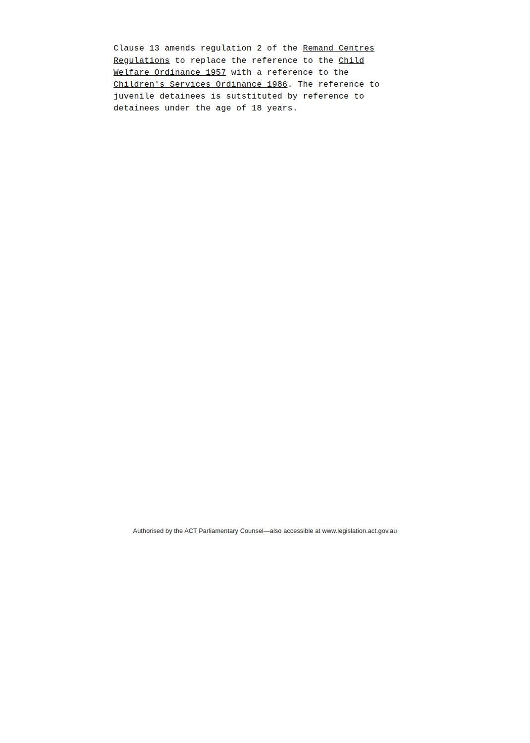Clause 13 amends regulation 2 of the Remand Centres Regulations to replace the reference to the Child Welfare Ordinance 1957 with a reference to the Children's Services Ordinance 1986. The reference to juvenile detainees is sutstituted by reference to detainees under the age of 18 years.
Authorised by the ACT Parliamentary Counsel—also accessible at www.legislation.act.gov.au